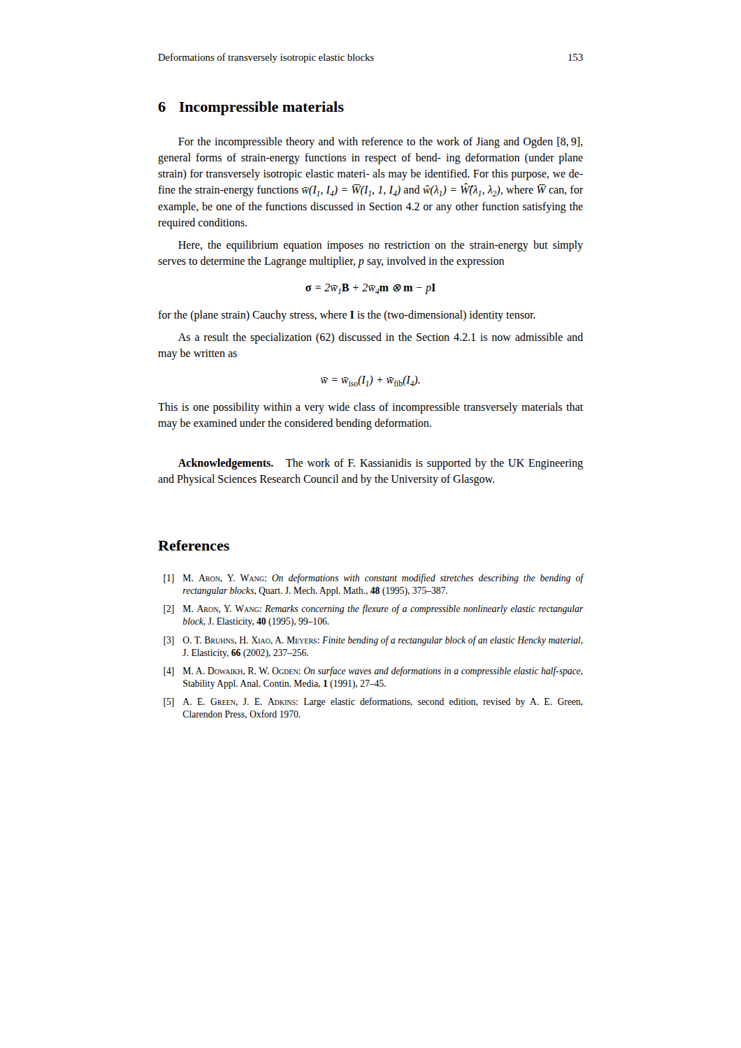Deformations of transversely isotropic elastic blocks 153
6 Incompressible materials
For the incompressible theory and with reference to the work of Jiang and Ogden [8, 9], general forms of strain-energy functions in respect of bend- ing deformation (under plane strain) for transversely isotropic elastic materi- als may be identified. For this purpose, we define the strain-energy functions w̄(I1, I4) = W̅̅(I1, 1, I4) and ŵ(λ1) = Ŵ̂(λ1, λ2), where W̅̅ can, for example, be one of the functions discussed in Section 4.2 or any other function satisfying the required conditions.
Here, the equilibrium equation imposes no restriction on the strain-energy but simply serves to determine the Lagrange multiplier, p say, involved in the expression
σ = 2w̄1B + 2w̄4m ⊗ m − pI
for the (plane strain) Cauchy stress, where I is the (two-dimensional) identity tensor.
As a result the specialization (62) discussed in the Section 4.2.1 is now admissible and may be written as
w̄ = w̄iso(I1) + w̄fib(I4).
This is one possibility within a very wide class of incompressible transversely materials that may be examined under the considered bending deformation.
Acknowledgements. The work of F. Kassianidis is supported by the UK Engineering and Physical Sciences Research Council and by the University of Glasgow.
References
[1] M. Aron, Y. Wang: On deformations with constant modified stretches describing the bending of rectangular blocks, Quart. J. Mech. Appl. Math., 48 (1995), 375–387.
[2] M. Aron, Y. Wang: Remarks concerning the flexure of a compressible nonlinearly elastic rectangular block, J. Elasticity, 40 (1995), 99–106.
[3] O. T. Bruhns, H. Xiao, A. Meyers: Finite bending of a rectangular block of an elastic Hencky material, J. Elasticity, 66 (2002), 237–256.
[4] M. A. Dowaikh, R. W. Ogden: On surface waves and deformations in a compressible elastic half-space, Stability Appl. Anal. Contin. Media, 1 (1991), 27–45.
[5] A. E. Green, J. E. Adkins: Large elastic deformations, second edition, revised by A. E. Green, Clarendon Press, Oxford 1970.